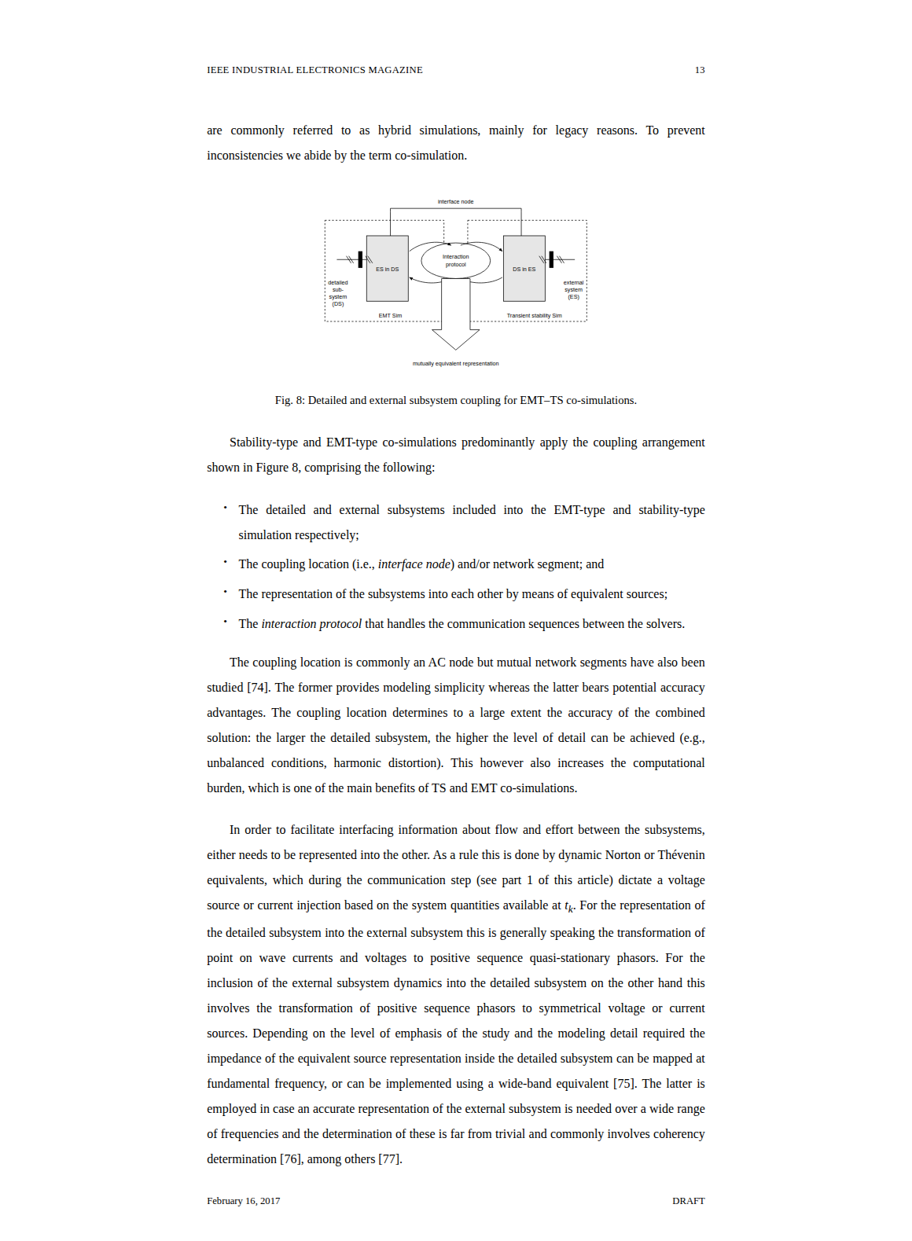IEEE Industrial Electronics Magazine 13
are commonly referred to as hybrid simulations, mainly for legacy reasons. To prevent inconsistencies we abide by the term co-simulation.
interface node ES in DS DS in ES Interaction protocol detailed sub- system (DS) external system (ES) EMT Sim Transient stability Sim mutually equivalent representation
Fig. 8: Detailed and external subsystem coupling for EMT–TS co-simulations.
Stability-type and EMT-type co-simulations predominantly apply the coupling arrangement shown in Figure 8, comprising the following:
The detailed and external subsystems included into the EMT-type and stability-type simulation respectively;
The coupling location (i.e., interface node) and/or network segment; and
The representation of the subsystems into each other by means of equivalent sources;
The interaction protocol that handles the communication sequences between the solvers.
The coupling location is commonly an AC node but mutual network segments have also been studied [74]. The former provides modeling simplicity whereas the latter bears potential accuracy advantages. The coupling location determines to a large extent the accuracy of the combined solution: the larger the detailed subsystem, the higher the level of detail can be achieved (e.g., unbalanced conditions, harmonic distortion). This however also increases the computational burden, which is one of the main benefits of TS and EMT co-simulations.
In order to facilitate interfacing information about flow and effort between the subsystems, either needs to be represented into the other. As a rule this is done by dynamic Norton or Thévenin equivalents, which during the communication step (see part 1 of this article) dictate a voltage source or current injection based on the system quantities available at tk. For the representation of the detailed subsystem into the external subsystem this is generally speaking the transformation of point on wave currents and voltages to positive sequence quasi-stationary phasors. For the inclusion of the external subsystem dynamics into the detailed subsystem on the other hand this involves the transformation of positive sequence phasors to symmetrical voltage or current sources. Depending on the level of emphasis of the study and the modeling detail required the impedance of the equivalent source representation inside the detailed subsystem can be mapped at fundamental frequency, or can be implemented using a wide-band equivalent [75]. The latter is employed in case an accurate representation of the external subsystem is needed over a wide range of frequencies and the determination of these is far from trivial and commonly involves coherency determination [76], among others [77].
February 16, 2017 DRAFT